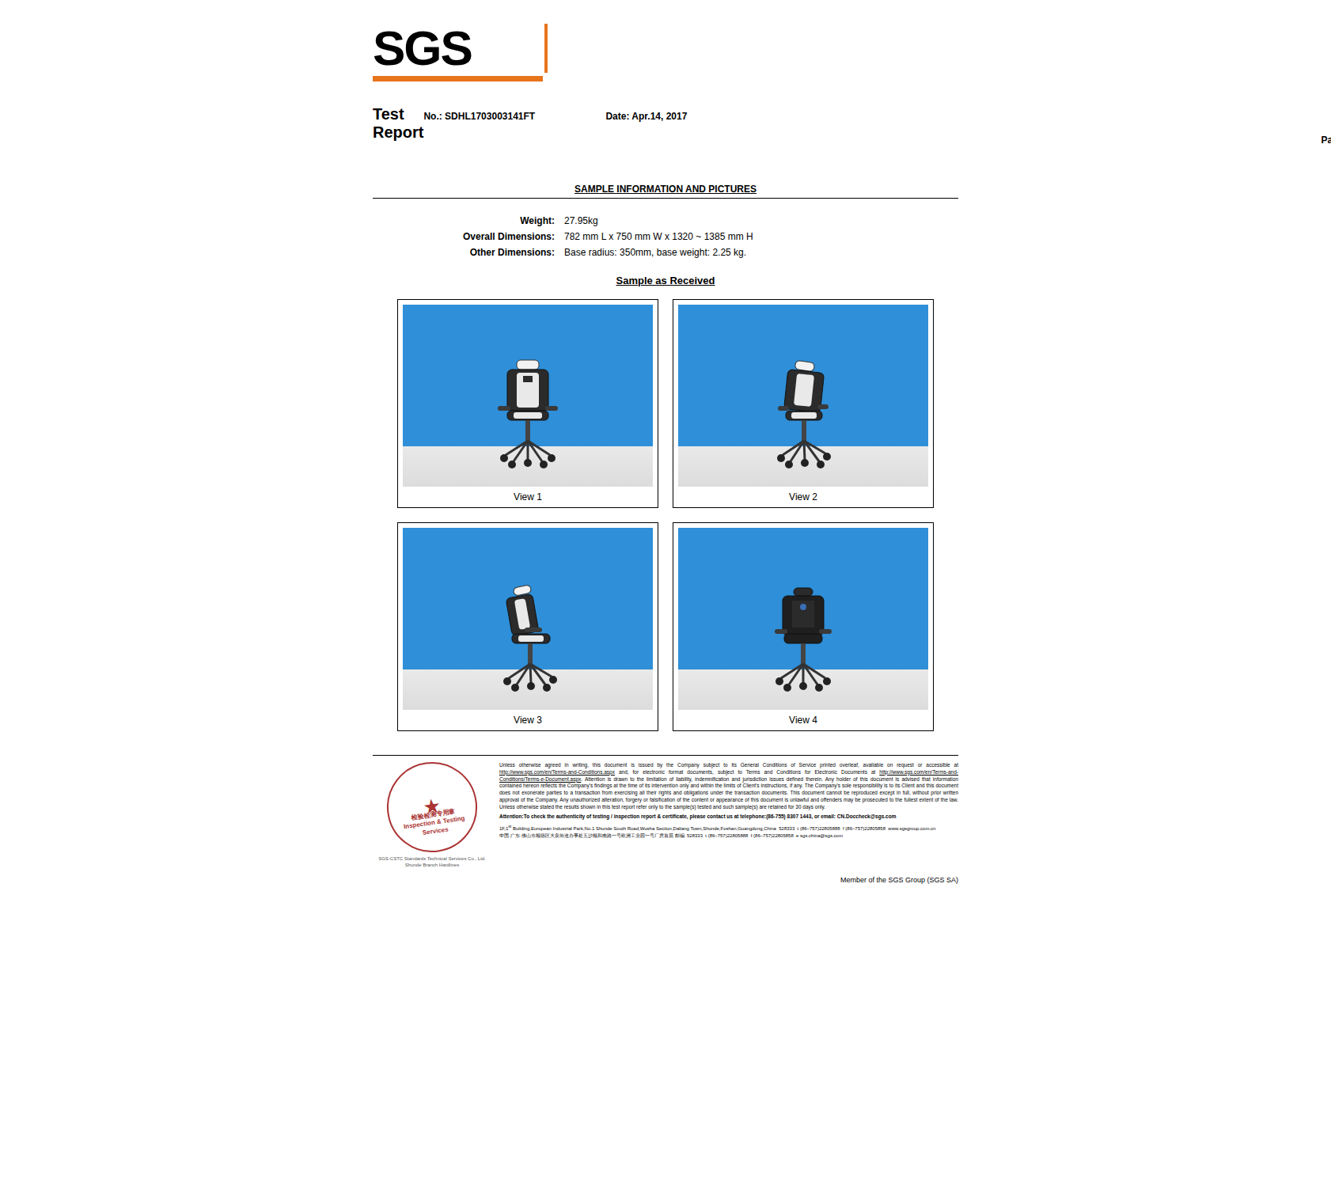SGS
Test Report
No.: SDHL1703003141FT Date: Apr.14, 2017 Page 10 of 11
SAMPLE INFORMATION AND PICTURES
| Weight: | 27.95kg |
| Overall Dimensions: | 782 mm L x 750 mm W x 1320 ~ 1385 mm H |
| Other Dimensions: | Base radius: 350mm, base weight: 2.25 kg. |
Sample as Received
View 1
View 2
View 3
View 4
★ 检验检测专用章
Inspection & Testing Services
SGS-CSTC Standards Technical Services Co., Ltd.
Shunde Branch Hardlines
Unless otherwise agreed in writing, this document is issued by the Company subject to its General Conditions of Service printed overleaf, available on request or accessible at http://www.sgs.com/en/Terms-and-Conditions.aspx and, for electronic format documents, subject to Terms and Conditions for Electronic Documents at http://www.sgs.com/en/Terms-and-Conditions/Terms-e-Document.aspx. Attention is drawn to the limitation of liability, indemnification and jurisdiction issues defined therein. Any holder of this document is advised that information contained hereon reflects the Company's findings at the time of its intervention only and within the limits of Client's instructions, if any. The Company's sole responsibility is to its Client and this document does not exonerate parties to a transaction from exercising all their rights and obligations under the transaction documents. This document cannot be reproduced except in full, without prior written approval of the Company. Any unauthorized alteration, forgery or falsification of the content or appearance of this document is unlawful and offenders may be prosecuted to the fullest extent of the law. Unless otherwise stated the results shown in this test report refer only to the sample(s) tested and such sample(s) are retained for 30 days only.
Attention:To check the authenticity of testing / inspection report & certificate, please contact us at telephone:(86-755) 8307 1443, or email: CN.Doccheck@sgs.com
1F,1st Building,European Industrial Park,No.1 Shunde South Road,Wusha Section,Daliang Town,Shunde,Foshan,Guangdong,China 528333 t (86–757)22805888 f (86–757)22805858 www.sgsgroup.com.cn
中国·广东·佛山市顺德区大良街道办事处五沙顺和南路一号欧洲工业园一号厂房首层 邮编: 528333 t (86–757)22805888 f (86–757)22805858 e sgs.china@sgs.com
Member of the SGS Group (SGS SA)